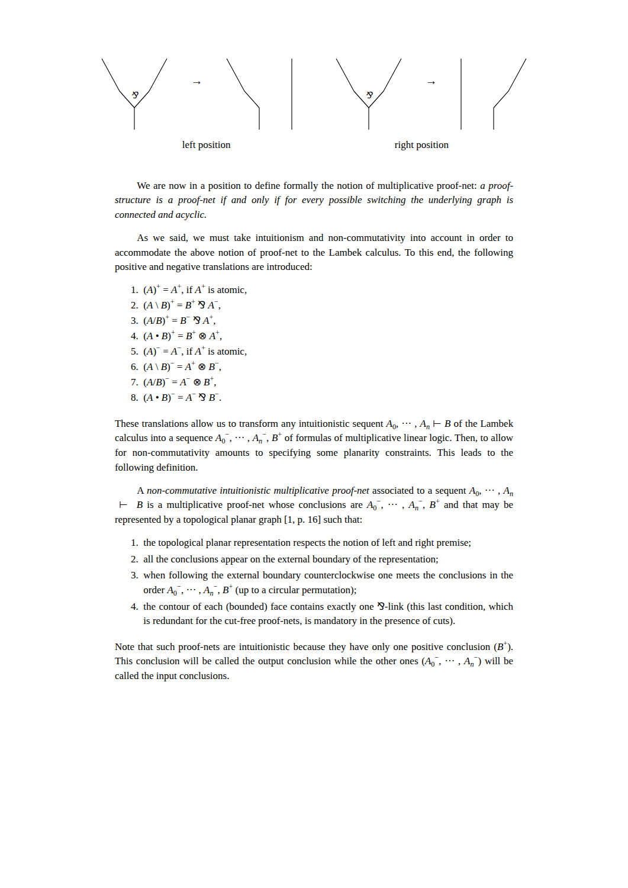⅋ →
⅋ →
left position
right position
We are now in a position to define formally the notion of multiplicative proof-net: a proof-structure is a proof-net if and only if for every possible switching the underlying graph is connected and acyclic.
As we said, we must take intuitionism and non-commutativity into account in order to accommodate the above notion of proof-net to the Lambek calculus. To this end, the following positive and negative translations are introduced:
(A)+ = A+, if A+ is atomic,
(A \ B)+ = B+ ⅋ A−,
(A/B)+ = B− ⅋ A+,
(A • B)+ = B+ ⊗ A+,
(A)− = A−, if A+ is atomic,
(A \ B)− = A+ ⊗ B−,
(A/B)− = A− ⊗ B+,
(A • B)− = A− ⅋ B−.
These translations allow us to transform any intuitionistic sequent A0, ··· , An ⊢ B of the Lambek calculus into a sequence A0−, ··· , An−, B+ of formulas of multiplicative linear logic. Then, to allow for non-commutativity amounts to specifying some planarity constraints. This leads to the following definition.
A non-commutative intuitionistic multiplicative proof-net associated to a sequent A0, ··· , An ⊢ B is a multiplicative proof-net whose conclusions are A0−, ··· , An−, B+ and that may be represented by a topological planar graph [1, p. 16] such that:
the topological planar representation respects the notion of left and right premise;
all the conclusions appear on the external boundary of the representation;
when following the external boundary counterclockwise one meets the conclusions in the order A0−, ··· , An−, B+ (up to a circular permutation);
the contour of each (bounded) face contains exactly one ⅋-link (this last condition, which is redundant for the cut-free proof-nets, is mandatory in the presence of cuts).
Note that such proof-nets are intuitionistic because they have only one positive conclusion (B+). This conclusion will be called the output conclusion while the other ones (A0−, ··· , An−) will be called the input conclusions.